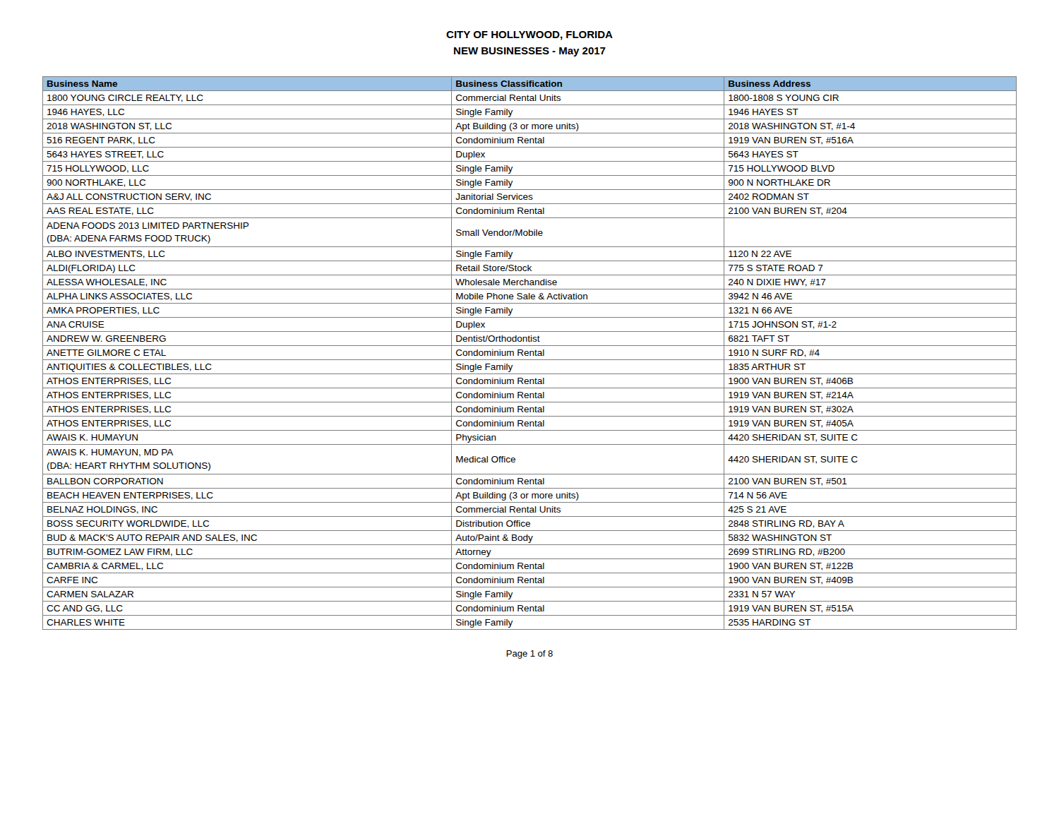CITY OF HOLLYWOOD, FLORIDA
NEW BUSINESSES - May 2017
| Business Name | Business Classification | Business Address |
| --- | --- | --- |
| 1800 YOUNG CIRCLE REALTY, LLC | Commercial Rental Units | 1800-1808 S YOUNG CIR |
| 1946 HAYES, LLC | Single Family | 1946 HAYES ST |
| 2018 WASHINGTON ST, LLC | Apt Building (3 or more units) | 2018 WASHINGTON ST, #1-4 |
| 516 REGENT PARK, LLC | Condominium Rental | 1919 VAN BUREN ST, #516A |
| 5643 HAYES STREET, LLC | Duplex | 5643 HAYES ST |
| 715 HOLLYWOOD, LLC | Single Family | 715 HOLLYWOOD BLVD |
| 900 NORTHLAKE, LLC | Single Family | 900 N NORTHLAKE DR |
| A&J ALL CONSTRUCTION SERV, INC | Janitorial Services | 2402 RODMAN ST |
| AAS REAL ESTATE, LLC | Condominium Rental | 2100 VAN BUREN ST, #204 |
| ADENA FOODS 2013 LIMITED PARTNERSHIP (DBA: ADENA FARMS FOOD TRUCK) | Small Vendor/Mobile | |
| ALBO INVESTMENTS, LLC | Single Family | 1120 N 22 AVE |
| ALDI(FLORIDA) LLC | Retail Store/Stock | 775 S STATE ROAD 7 |
| ALESSA WHOLESALE, INC | Wholesale Merchandise | 240 N DIXIE HWY, #17 |
| ALPHA LINKS ASSOCIATES, LLC | Mobile Phone Sale & Activation | 3942 N 46 AVE |
| AMKA PROPERTIES, LLC | Single Family | 1321 N 66 AVE |
| ANA CRUISE | Duplex | 1715 JOHNSON ST, #1-2 |
| ANDREW W. GREENBERG | Dentist/Orthodontist | 6821 TAFT ST |
| ANETTE GILMORE C ETAL | Condominium Rental | 1910 N SURF RD, #4 |
| ANTIQUITIES & COLLECTIBLES, LLC | Single Family | 1835 ARTHUR ST |
| ATHOS ENTERPRISES, LLC | Condominium Rental | 1900 VAN BUREN ST, #406B |
| ATHOS ENTERPRISES, LLC | Condominium Rental | 1919 VAN BUREN ST, #214A |
| ATHOS ENTERPRISES, LLC | Condominium Rental | 1919 VAN BUREN ST, #302A |
| ATHOS ENTERPRISES, LLC | Condominium Rental | 1919 VAN BUREN ST, #405A |
| AWAIS K. HUMAYUN | Physician | 4420 SHERIDAN ST, SUITE C |
| AWAIS K. HUMAYUN, MD PA (DBA: HEART RHYTHM SOLUTIONS) | Medical Office | 4420 SHERIDAN ST, SUITE C |
| BALLBON CORPORATION | Condominium Rental | 2100 VAN BUREN ST, #501 |
| BEACH HEAVEN ENTERPRISES, LLC | Apt Building (3 or more units) | 714 N 56 AVE |
| BELNAZ HOLDINGS, INC | Commercial Rental Units | 425 S 21 AVE |
| BOSS SECURITY WORLDWIDE, LLC | Distribution Office | 2848 STIRLING RD, BAY A |
| BUD & MACK'S AUTO REPAIR AND SALES, INC | Auto/Paint & Body | 5832 WASHINGTON ST |
| BUTRIM-GOMEZ LAW FIRM, LLC | Attorney | 2699 STIRLING RD, #B200 |
| CAMBRIA & CARMEL, LLC | Condominium Rental | 1900 VAN BUREN ST, #122B |
| CARFE INC | Condominium Rental | 1900 VAN BUREN ST, #409B |
| CARMEN SALAZAR | Single Family | 2331 N 57 WAY |
| CC AND GG, LLC | Condominium Rental | 1919 VAN BUREN ST, #515A |
| CHARLES WHITE | Single Family | 2535 HARDING ST |
Page 1 of 8